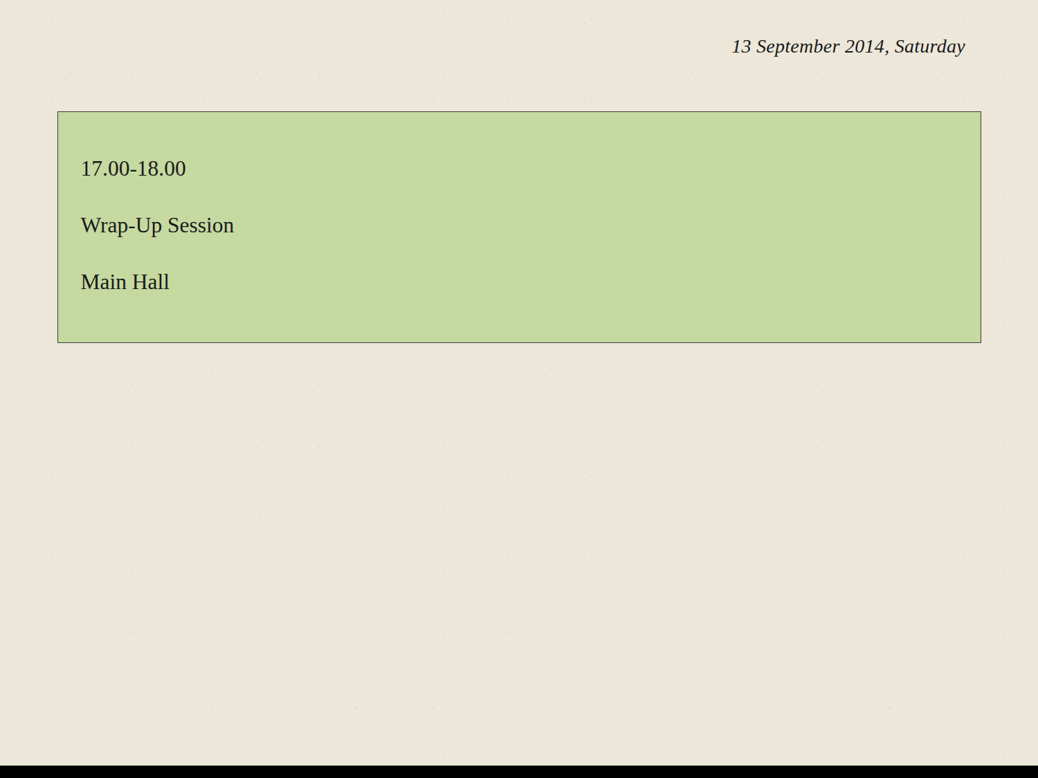13 September 2014, Saturday
17.00-18.00
Wrap-Up Session
Main Hall